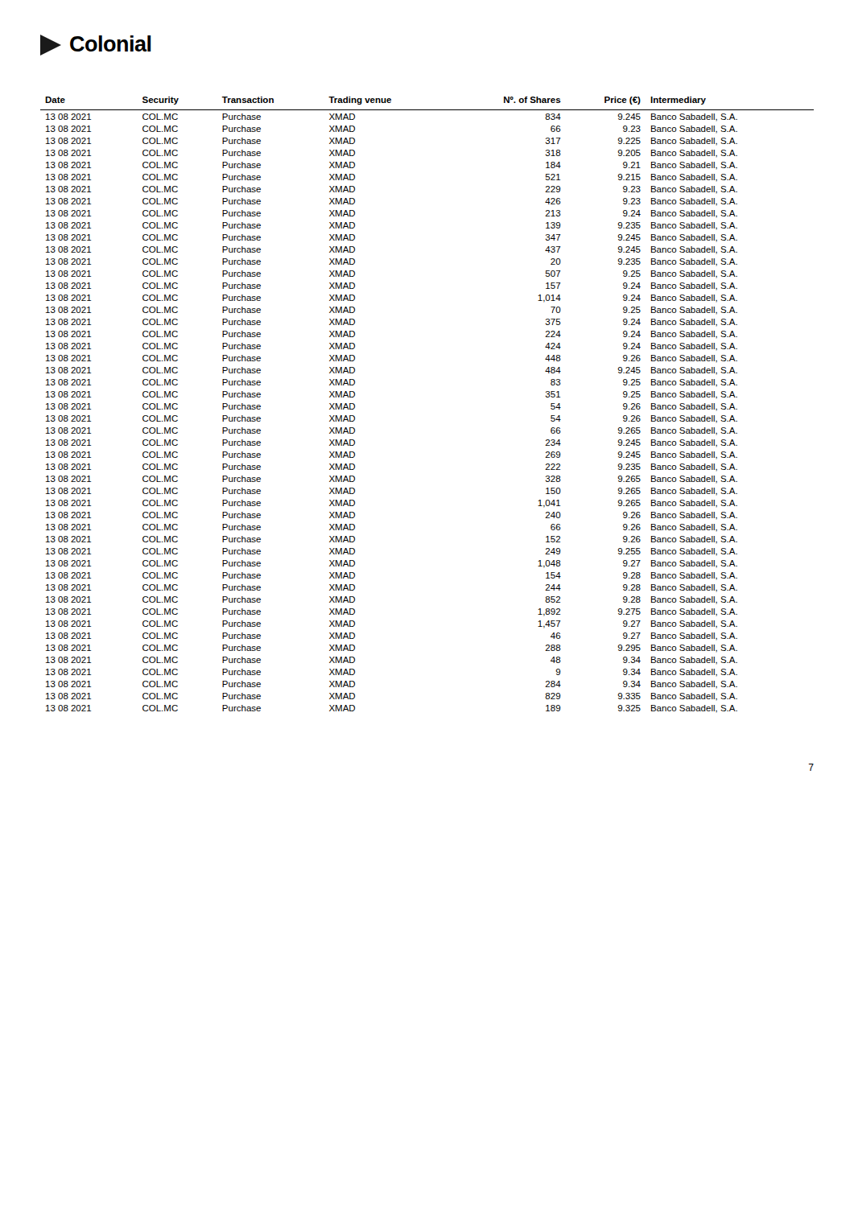Colonial
| Date | Security | Transaction | Trading venue | Nº. of Shares | Price (€) | Intermediary |
| --- | --- | --- | --- | --- | --- | --- |
| 13 08 2021 | COL.MC | Purchase | XMAD | 834 | 9.245 | Banco Sabadell, S.A. |
| 13 08 2021 | COL.MC | Purchase | XMAD | 66 | 9.23 | Banco Sabadell, S.A. |
| 13 08 2021 | COL.MC | Purchase | XMAD | 317 | 9.225 | Banco Sabadell, S.A. |
| 13 08 2021 | COL.MC | Purchase | XMAD | 318 | 9.205 | Banco Sabadell, S.A. |
| 13 08 2021 | COL.MC | Purchase | XMAD | 184 | 9.21 | Banco Sabadell, S.A. |
| 13 08 2021 | COL.MC | Purchase | XMAD | 521 | 9.215 | Banco Sabadell, S.A. |
| 13 08 2021 | COL.MC | Purchase | XMAD | 229 | 9.23 | Banco Sabadell, S.A. |
| 13 08 2021 | COL.MC | Purchase | XMAD | 426 | 9.23 | Banco Sabadell, S.A. |
| 13 08 2021 | COL.MC | Purchase | XMAD | 213 | 9.24 | Banco Sabadell, S.A. |
| 13 08 2021 | COL.MC | Purchase | XMAD | 139 | 9.235 | Banco Sabadell, S.A. |
| 13 08 2021 | COL.MC | Purchase | XMAD | 347 | 9.245 | Banco Sabadell, S.A. |
| 13 08 2021 | COL.MC | Purchase | XMAD | 437 | 9.245 | Banco Sabadell, S.A. |
| 13 08 2021 | COL.MC | Purchase | XMAD | 20 | 9.235 | Banco Sabadell, S.A. |
| 13 08 2021 | COL.MC | Purchase | XMAD | 507 | 9.25 | Banco Sabadell, S.A. |
| 13 08 2021 | COL.MC | Purchase | XMAD | 157 | 9.24 | Banco Sabadell, S.A. |
| 13 08 2021 | COL.MC | Purchase | XMAD | 1,014 | 9.24 | Banco Sabadell, S.A. |
| 13 08 2021 | COL.MC | Purchase | XMAD | 70 | 9.25 | Banco Sabadell, S.A. |
| 13 08 2021 | COL.MC | Purchase | XMAD | 375 | 9.24 | Banco Sabadell, S.A. |
| 13 08 2021 | COL.MC | Purchase | XMAD | 224 | 9.24 | Banco Sabadell, S.A. |
| 13 08 2021 | COL.MC | Purchase | XMAD | 424 | 9.24 | Banco Sabadell, S.A. |
| 13 08 2021 | COL.MC | Purchase | XMAD | 448 | 9.26 | Banco Sabadell, S.A. |
| 13 08 2021 | COL.MC | Purchase | XMAD | 484 | 9.245 | Banco Sabadell, S.A. |
| 13 08 2021 | COL.MC | Purchase | XMAD | 83 | 9.25 | Banco Sabadell, S.A. |
| 13 08 2021 | COL.MC | Purchase | XMAD | 351 | 9.25 | Banco Sabadell, S.A. |
| 13 08 2021 | COL.MC | Purchase | XMAD | 54 | 9.26 | Banco Sabadell, S.A. |
| 13 08 2021 | COL.MC | Purchase | XMAD | 54 | 9.26 | Banco Sabadell, S.A. |
| 13 08 2021 | COL.MC | Purchase | XMAD | 66 | 9.265 | Banco Sabadell, S.A. |
| 13 08 2021 | COL.MC | Purchase | XMAD | 234 | 9.245 | Banco Sabadell, S.A. |
| 13 08 2021 | COL.MC | Purchase | XMAD | 269 | 9.245 | Banco Sabadell, S.A. |
| 13 08 2021 | COL.MC | Purchase | XMAD | 222 | 9.235 | Banco Sabadell, S.A. |
| 13 08 2021 | COL.MC | Purchase | XMAD | 328 | 9.265 | Banco Sabadell, S.A. |
| 13 08 2021 | COL.MC | Purchase | XMAD | 150 | 9.265 | Banco Sabadell, S.A. |
| 13 08 2021 | COL.MC | Purchase | XMAD | 1,041 | 9.265 | Banco Sabadell, S.A. |
| 13 08 2021 | COL.MC | Purchase | XMAD | 240 | 9.26 | Banco Sabadell, S.A. |
| 13 08 2021 | COL.MC | Purchase | XMAD | 66 | 9.26 | Banco Sabadell, S.A. |
| 13 08 2021 | COL.MC | Purchase | XMAD | 152 | 9.26 | Banco Sabadell, S.A. |
| 13 08 2021 | COL.MC | Purchase | XMAD | 249 | 9.255 | Banco Sabadell, S.A. |
| 13 08 2021 | COL.MC | Purchase | XMAD | 1,048 | 9.27 | Banco Sabadell, S.A. |
| 13 08 2021 | COL.MC | Purchase | XMAD | 154 | 9.28 | Banco Sabadell, S.A. |
| 13 08 2021 | COL.MC | Purchase | XMAD | 244 | 9.28 | Banco Sabadell, S.A. |
| 13 08 2021 | COL.MC | Purchase | XMAD | 852 | 9.28 | Banco Sabadell, S.A. |
| 13 08 2021 | COL.MC | Purchase | XMAD | 1,892 | 9.275 | Banco Sabadell, S.A. |
| 13 08 2021 | COL.MC | Purchase | XMAD | 1,457 | 9.27 | Banco Sabadell, S.A. |
| 13 08 2021 | COL.MC | Purchase | XMAD | 46 | 9.27 | Banco Sabadell, S.A. |
| 13 08 2021 | COL.MC | Purchase | XMAD | 288 | 9.295 | Banco Sabadell, S.A. |
| 13 08 2021 | COL.MC | Purchase | XMAD | 48 | 9.34 | Banco Sabadell, S.A. |
| 13 08 2021 | COL.MC | Purchase | XMAD | 9 | 9.34 | Banco Sabadell, S.A. |
| 13 08 2021 | COL.MC | Purchase | XMAD | 284 | 9.34 | Banco Sabadell, S.A. |
| 13 08 2021 | COL.MC | Purchase | XMAD | 829 | 9.335 | Banco Sabadell, S.A. |
| 13 08 2021 | COL.MC | Purchase | XMAD | 189 | 9.325 | Banco Sabadell, S.A. |
7